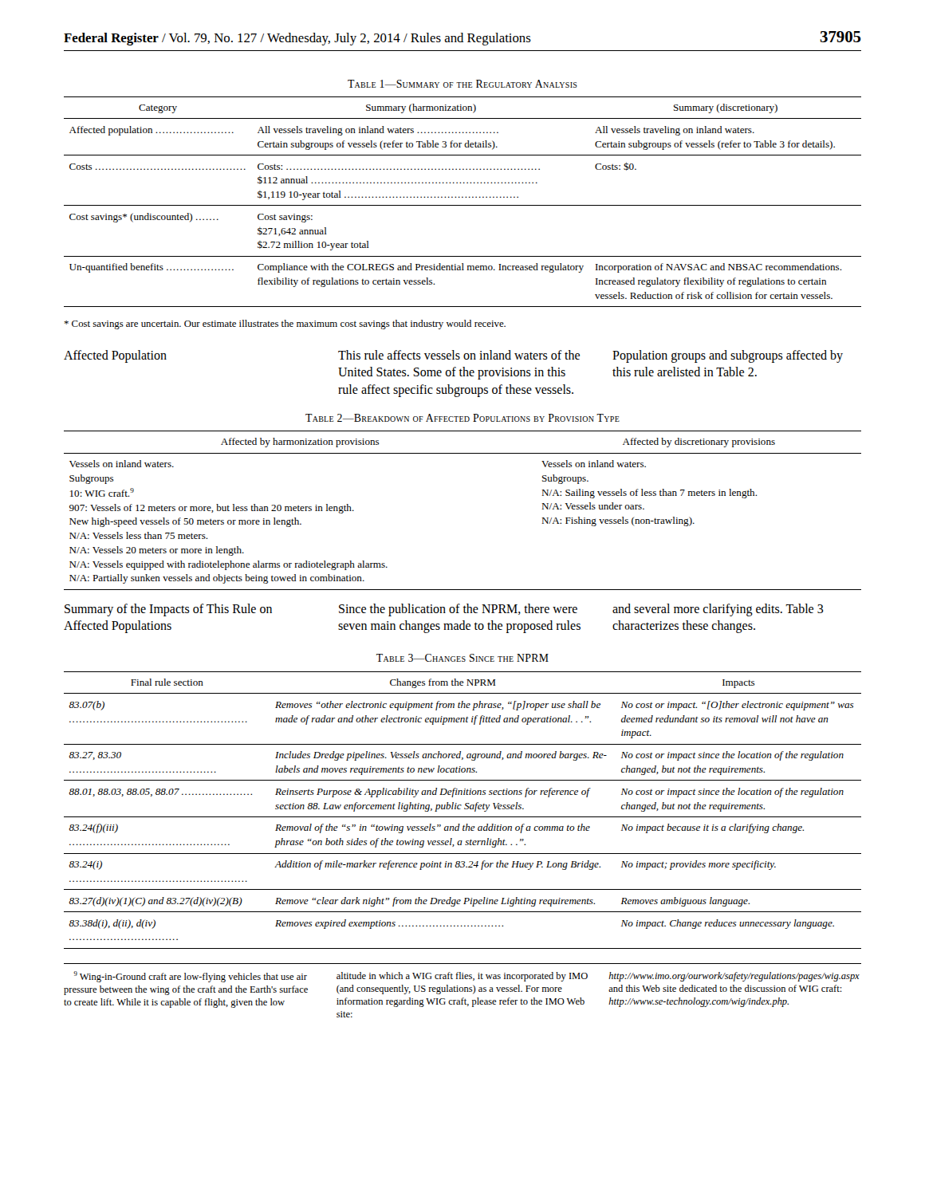Federal Register / Vol. 79, No. 127 / Wednesday, July 2, 2014 / Rules and Regulations
37905
Table 1—Summary of the Regulatory Analysis
| Category | Summary (harmonization) | Summary (discretionary) |
| --- | --- | --- |
| Affected population ....................... | All vessels traveling on inland waters ........................ Certain subgroups of vessels (refer to Table 3 for details). | All vessels traveling on inland waters. Certain subgroups of vessels (refer to Table 3 for details). |
| Costs ............................................ | Costs: .......................................................................... $112 annual .................................................................. $1,119 10-year total ................................................... | Costs: $0. |
| Cost savings* (undiscounted) ....... | Cost savings: $271,642 annual $2.72 million 10-year total | |
| Un-quantified benefits .................... | Compliance with the COLREGS and Presidential memo. Increased regulatory flexibility of regulations to certain vessels. | Incorporation of NAVSAC and NBSAC recommendations. Increased regulatory flexibility of regulations to certain vessels. Reduction of risk of collision for certain vessels. |
* Cost savings are uncertain. Our estimate illustrates the maximum cost savings that industry would receive.
Affected Population
This rule affects vessels on inland waters of the United States. Some of the provisions in this rule affect specific subgroups of these vessels. Population groups and subgroups affected by this rule arelisted in Table 2.
Table 2—Breakdown of Affected Populations by Provision Type
| Affected by harmonization provisions | Affected by discretionary provisions |
| --- | --- |
| Vessels on inland waters. Subgroups 10: WIG craft. 9 907: Vessels of 12 meters or more, but less than 20 meters in length. New high-speed vessels of 50 meters or more in length. N/A: Vessels less than 75 meters. N/A: Vessels 20 meters or more in length. N/A: Vessels equipped with radiotelephone alarms or radiotelegraph alarms. N/A: Partially sunken vessels and objects being towed in combination. | Vessels on inland waters. Subgroups. N/A: Sailing vessels of less than 7 meters in length. N/A: Vessels under oars. N/A: Fishing vessels (non-trawling). |
Summary of the Impacts of This Rule on Affected Populations
Since the publication of the NPRM, there were seven main changes made to the proposed rules and several more clarifying edits. Table 3 characterizes these changes.
Table 3—Changes Since the NPRM
| Final rule section | Changes from the NPRM | Impacts |
| --- | --- | --- |
| 83.07(b) .................................................... | Removes “other electronic equipment from the phrase, “[p]roper use shall be made of radar and other electronic equipment if fitted and operational. . .”. | No cost or impact. “[O]ther electronic equipment” was deemed redundant so its removal will not have an impact. |
| 83.27, 83.30 ........................................... | Includes Dredge pipelines. Vessels anchored, aground, and moored barges. Re-labels and moves requirements to new locations. | No cost or impact since the location of the regulation changed, but not the requirements. |
| 88.01, 88.03, 88.05, 88.07 ..................... | Reinserts Purpose & Applicability and Definitions sections for reference of section 88. Law enforcement lighting, public Safety Vessels. | No cost or impact since the location of the regulation changed, but not the requirements. |
| 83.24(f)(iii) ............................................... | Removal of the “s” in “towing vessels” and the addition of a comma to the phrase “on both sides of the towing vessel, a sternlight. . .”. | No impact because it is a clarifying change. |
| 83.24(i) .................................................... | Addition of mile-marker reference point in 83.24 for the Huey P. Long Bridge. | No impact; provides more specificity. |
| 83.27(d)(iv)(1)(C) and 83.27(d)(iv)(2)(B) | Remove “clear dark night” from the Dredge Pipeline Lighting requirements. | Removes ambiguous language. |
| 83.38d(i), d(ii), d(iv) ................................ | Removes expired exemptions ............................... | No impact. Change reduces unnecessary language. |
9 Wing-in-Ground craft are low-flying vehicles that use air pressure between the wing of the craft and the Earth's surface to create lift. While it is capable of flight, given the low altitude in which a WIG craft flies, it was incorporated by IMO (and consequently, US regulations) as a vessel. For more information regarding WIG craft, please refer to the IMO Web site: http://www.imo.org/ourwork/safety/regulations/pages/wig.aspx and this Web site dedicated to the discussion of WIG craft: http://www.se-technology.com/wig/index.php.